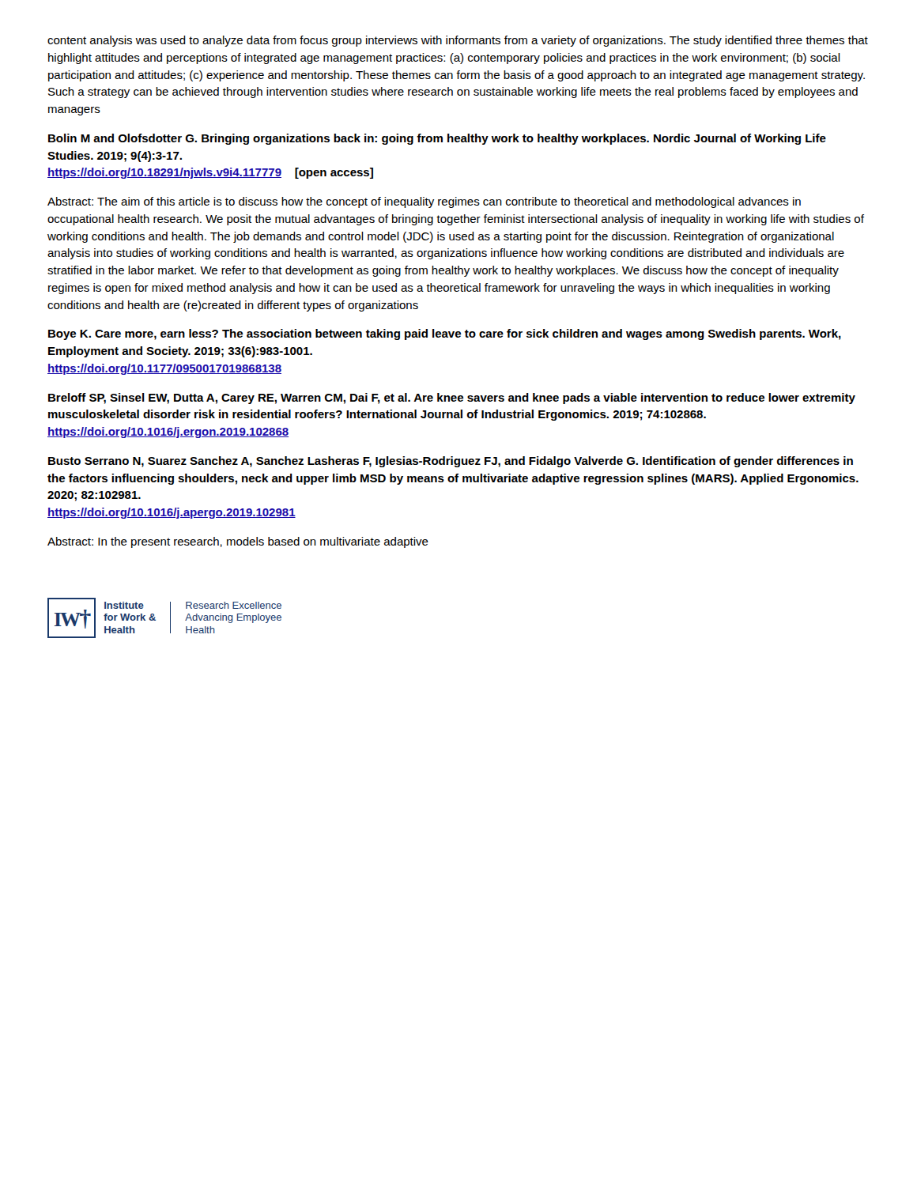content analysis was used to analyze data from focus group interviews with informants from a variety of organizations. The study identified three themes that highlight attitudes and perceptions of integrated age management practices: (a) contemporary policies and practices in the work environment; (b) social participation and attitudes; (c) experience and mentorship. These themes can form the basis of a good approach to an integrated age management strategy. Such a strategy can be achieved through intervention studies where research on sustainable working life meets the real problems faced by employees and managers
Bolin M and Olofsdotter G. Bringing organizations back in: going from healthy work to healthy workplaces. Nordic Journal of Working Life Studies. 2019; 9(4):3-17.
https://doi.org/10.18291/njwls.v9i4.117779 [open access]
Abstract: The aim of this article is to discuss how the concept of inequality regimes can contribute to theoretical and methodological advances in occupational health research. We posit the mutual advantages of bringing together feminist intersectional analysis of inequality in working life with studies of working conditions and health. The job demands and control model (JDC) is used as a starting point for the discussion. Reintegration of organizational analysis into studies of working conditions and health is warranted, as organizations influence how working conditions are distributed and individuals are stratified in the labor market. We refer to that development as going from healthy work to healthy workplaces. We discuss how the concept of inequality regimes is open for mixed method analysis and how it can be used as a theoretical framework for unraveling the ways in which inequalities in working conditions and health are (re)created in different types of organizations
Boye K. Care more, earn less? The association between taking paid leave to care for sick children and wages among Swedish parents. Work, Employment and Society. 2019; 33(6):983-1001.
https://doi.org/10.1177/0950017019868138
Breloff SP, Sinsel EW, Dutta A, Carey RE, Warren CM, Dai F, et al. Are knee savers and knee pads a viable intervention to reduce lower extremity musculoskeletal disorder risk in residential roofers? International Journal of Industrial Ergonomics. 2019; 74:102868.
https://doi.org/10.1016/j.ergon.2019.102868
Busto Serrano N, Suarez Sanchez A, Sanchez Lasheras F, Iglesias-Rodriguez FJ, and Fidalgo Valverde G. Identification of gender differences in the factors influencing shoulders, neck and upper limb MSD by means of multivariate adaptive regression splines (MARS). Applied Ergonomics. 2020; 82:102981.
https://doi.org/10.1016/j.apergo.2019.102981
Abstract: In the present research, models based on multivariate adaptive
IW† Institute
for Work &
Health Research Excellence
Advancing Employee
Health